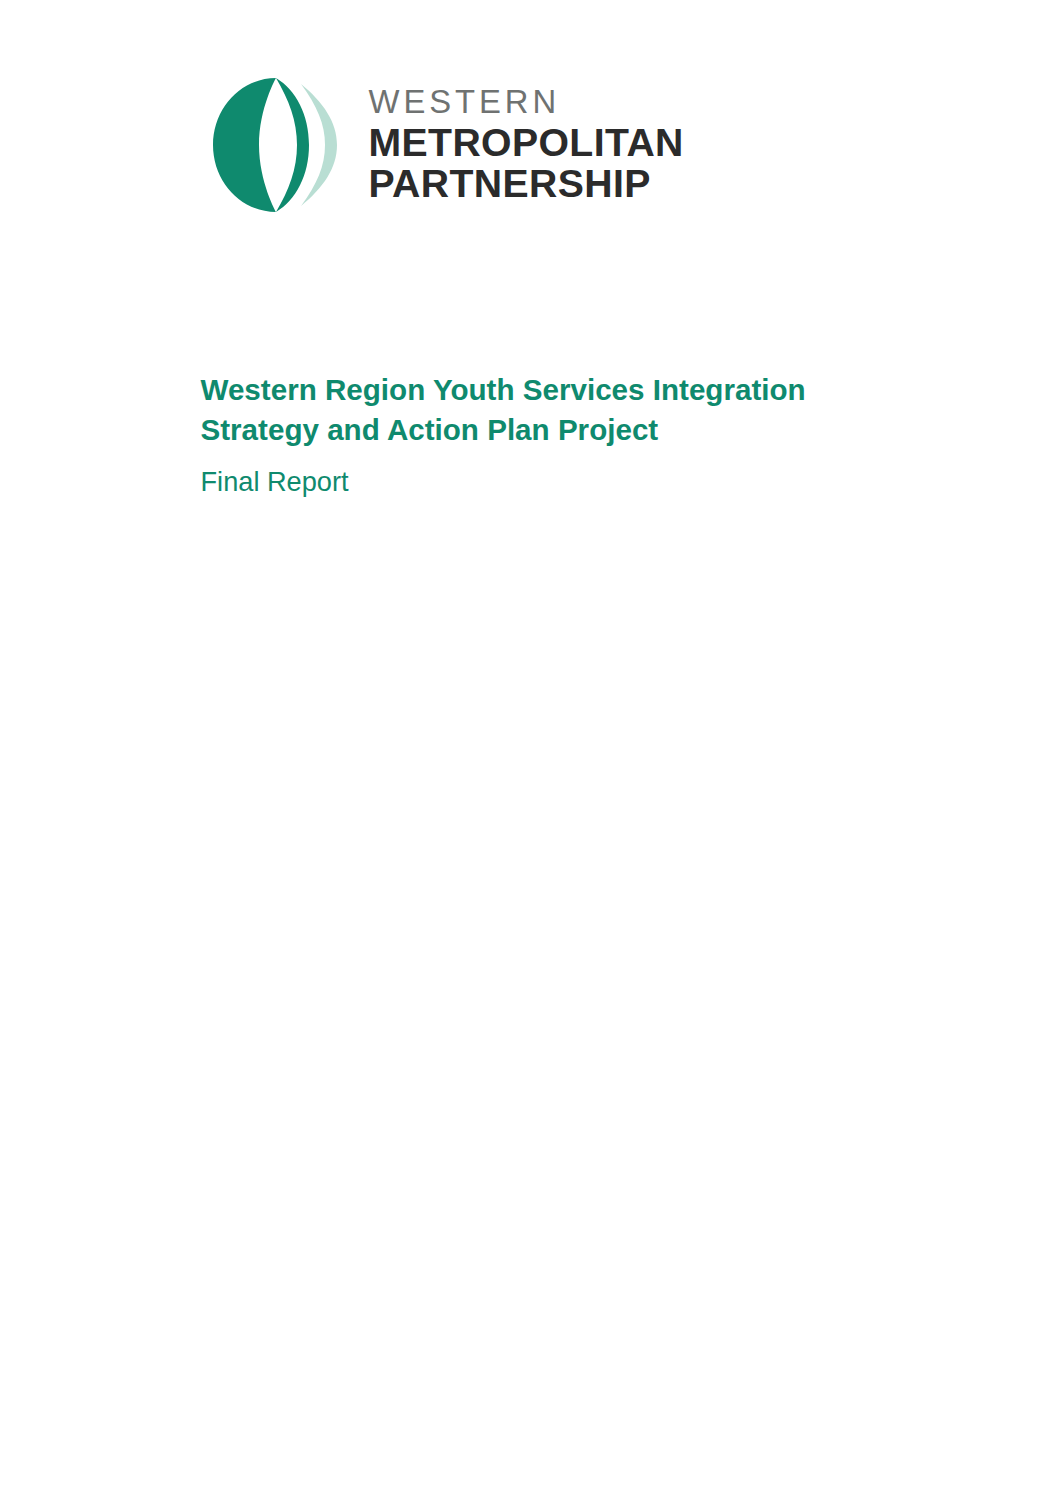WESTERN
METROPOLITAN
PARTNERSHIP
Western Region Youth Services Integration Strategy and Action Plan Project
Final Report